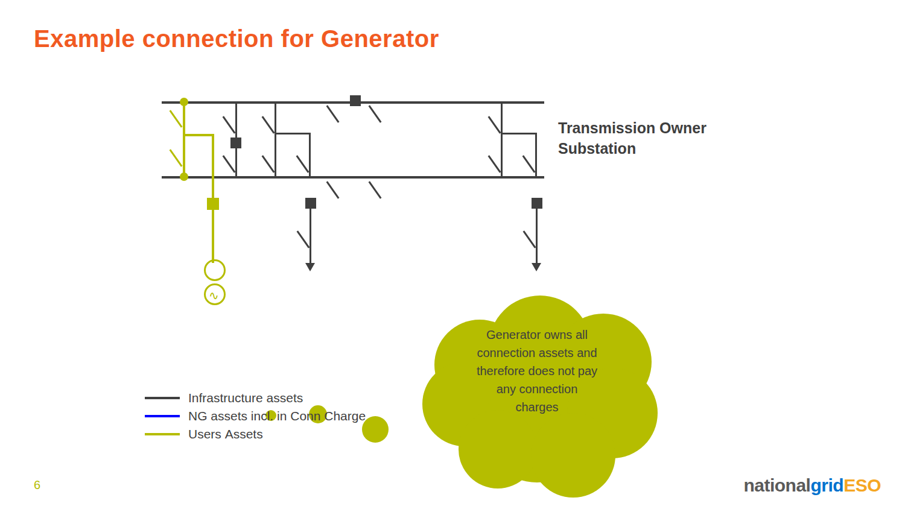Example connection for Generator
∿
Transmission Owner
Substation
Generator owns all
connection assets and
therefore does not pay
any connection
charges
Infrastructure assets
NG assets incl. in Conn Charge
Users Assets
6
national grid ESO